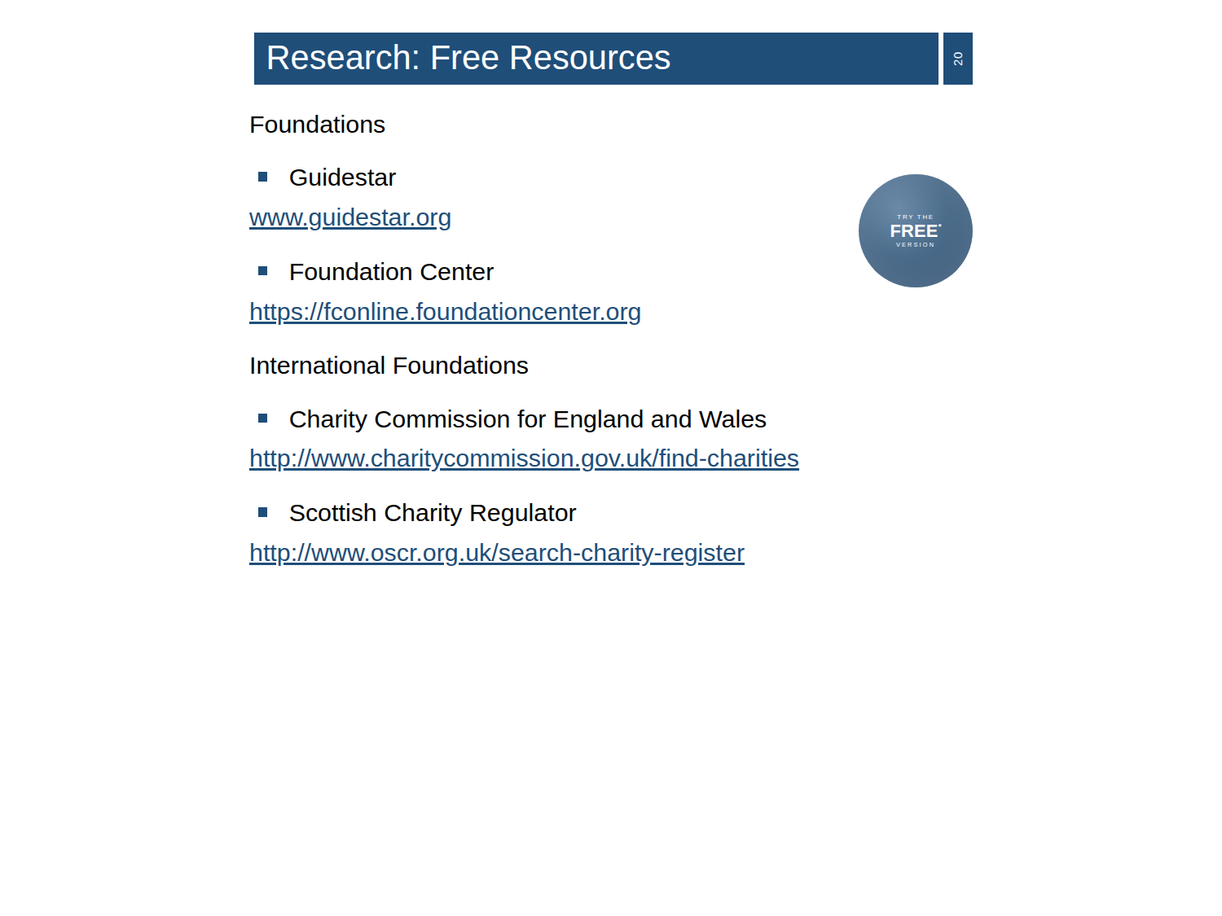Research: Free Resources
20
Foundations
Guidestar
www.guidestar.org
Foundation Center
https://fconline.foundationcenter.org
TRY THE
FREE*
VERSION
International Foundations
Charity Commission for England and Wales
http://www.charitycommission.gov.uk/find-charities
Scottish Charity Regulator
http://www.oscr.org.uk/search-charity-register